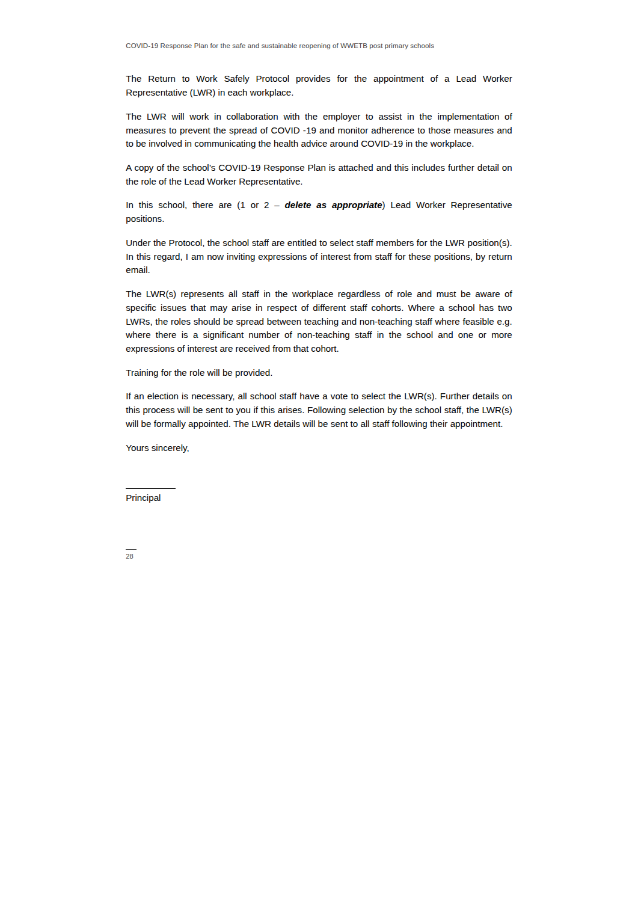COVID-19 Response Plan for the safe and sustainable reopening of WWETB post primary schools
The Return to Work Safely Protocol provides for the appointment of a Lead Worker Representative (LWR) in each workplace.
The LWR will work in collaboration with the employer to assist in the implementation of measures to prevent the spread of COVID -19 and monitor adherence to those measures and to be involved in communicating the health advice around COVID-19 in the workplace.
A copy of the school’s COVID-19 Response Plan is attached and this includes further detail on the role of the Lead Worker Representative.
In this school, there are (1 or 2 – delete as appropriate) Lead Worker Representative positions.
Under the Protocol, the school staff are entitled to select staff members for the LWR position(s). In this regard, I am now inviting expressions of interest from staff for these positions, by return email.
The LWR(s) represents all staff in the workplace regardless of role and must be aware of specific issues that may arise in respect of different staff cohorts. Where a school has two LWRs, the roles should be spread between teaching and non-teaching staff where feasible e.g. where there is a significant number of non-teaching staff in the school and one or more expressions of interest are received from that cohort.
Training for the role will be provided.
If an election is necessary, all school staff have a vote to select the LWR(s). Further details on this process will be sent to you if this arises. Following selection by the school staff, the LWR(s) will be formally appointed. The LWR details will be sent to all staff following their appointment.
Yours sincerely,
Principal
28